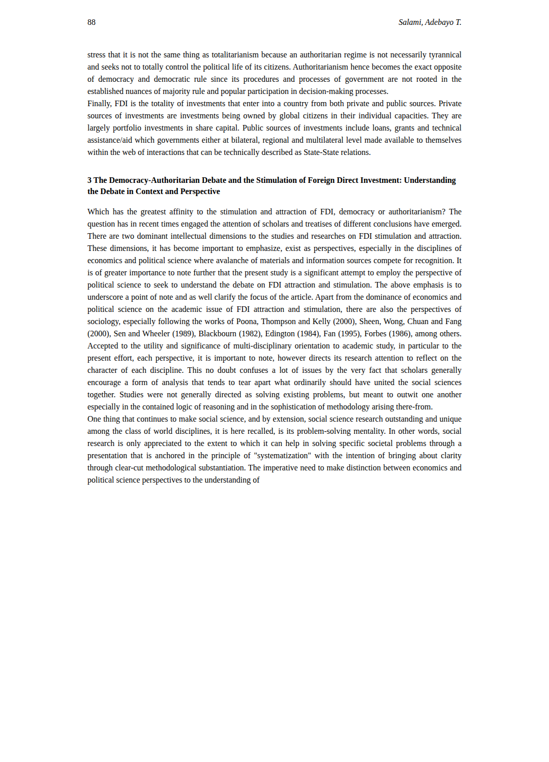88 Salami, Adebayo T.
stress that it is not the same thing as totalitarianism because an authoritarian regime is not necessarily tyrannical and seeks not to totally control the political life of its citizens. Authoritarianism hence becomes the exact opposite of democracy and democratic rule since its procedures and processes of government are not rooted in the established nuances of majority rule and popular participation in decision-making processes.
Finally, FDI is the totality of investments that enter into a country from both private and public sources. Private sources of investments are investments being owned by global citizens in their individual capacities. They are largely portfolio investments in share capital. Public sources of investments include loans, grants and technical assistance/aid which governments either at bilateral, regional and multilateral level made available to themselves within the web of interactions that can be technically described as State-State relations.
3 The Democracy-Authoritarian Debate and the Stimulation of Foreign Direct Investment: Understanding the Debate in Context and Perspective
Which has the greatest affinity to the stimulation and attraction of FDI, democracy or authoritarianism? The question has in recent times engaged the attention of scholars and treatises of different conclusions have emerged. There are two dominant intellectual dimensions to the studies and researches on FDI stimulation and attraction. These dimensions, it has become important to emphasize, exist as perspectives, especially in the disciplines of economics and political science where avalanche of materials and information sources compete for recognition. It is of greater importance to note further that the present study is a significant attempt to employ the perspective of political science to seek to understand the debate on FDI attraction and stimulation. The above emphasis is to underscore a point of note and as well clarify the focus of the article. Apart from the dominance of economics and political science on the academic issue of FDI attraction and stimulation, there are also the perspectives of sociology, especially following the works of Poona, Thompson and Kelly (2000), Sheen, Wong, Chuan and Fang (2000), Sen and Wheeler (1989), Blackbourn (1982), Edington (1984), Fan (1995), Forbes (1986), among others. Accepted to the utility and significance of multi-disciplinary orientation to academic study, in particular to the present effort, each perspective, it is important to note, however directs its research attention to reflect on the character of each discipline. This no doubt confuses a lot of issues by the very fact that scholars generally encourage a form of analysis that tends to tear apart what ordinarily should have united the social sciences together. Studies were not generally directed as solving existing problems, but meant to outwit one another especially in the contained logic of reasoning and in the sophistication of methodology arising there-from.
One thing that continues to make social science, and by extension, social science research outstanding and unique among the class of world disciplines, it is here recalled, is its problem-solving mentality. In other words, social research is only appreciated to the extent to which it can help in solving specific societal problems through a presentation that is anchored in the principle of "systematization" with the intention of bringing about clarity through clear-cut methodological substantiation. The imperative need to make distinction between economics and political science perspectives to the understanding of